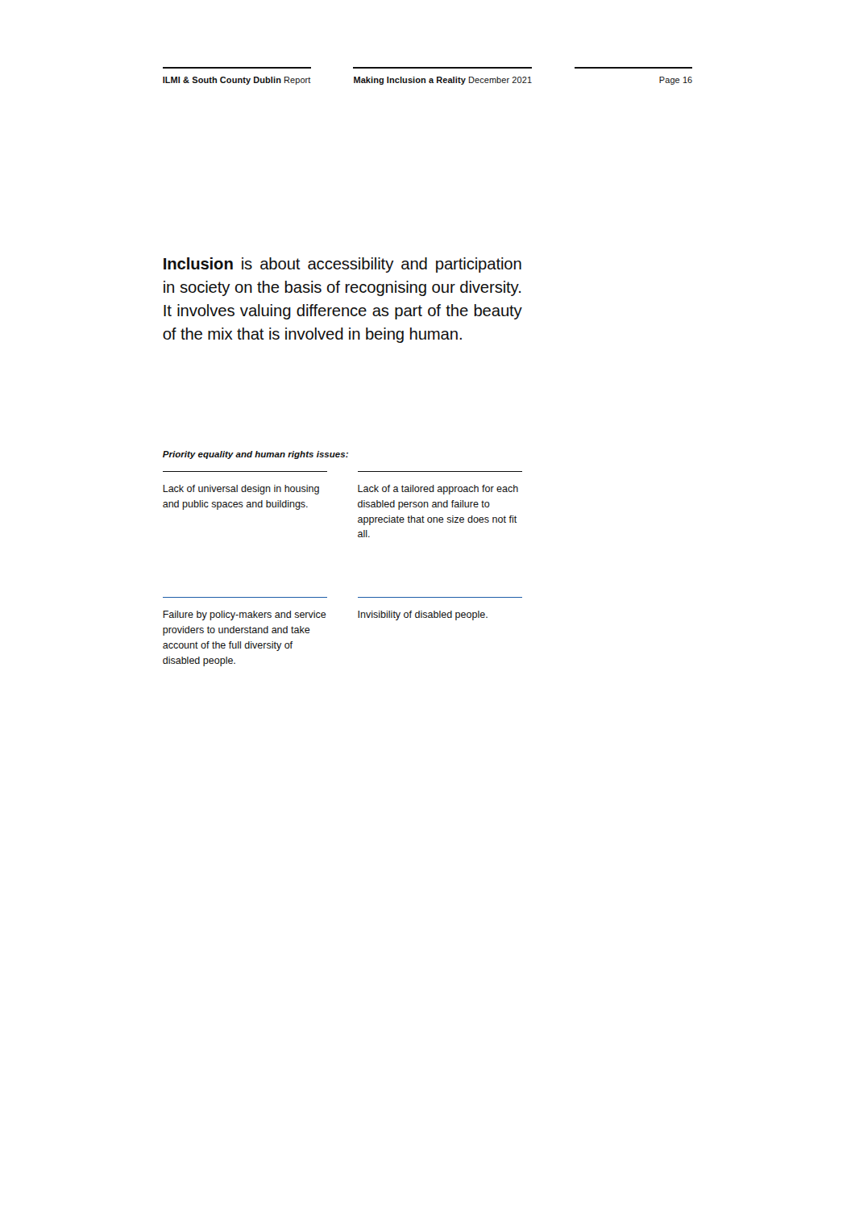ILMI & South County Dublin Report
Making Inclusion a Reality December 2021
Page 16
Inclusion is about accessibility and participation in society on the basis of recognising our diversity. It involves valuing difference as part of the beauty of the mix that is involved in being human.
Priority equality and human rights issues:
Lack of universal design in housing and public spaces and buildings.
Lack of a tailored approach for each disabled person and failure to appreciate that one size does not fit all.
Failure by policy-makers and service providers to understand and take account of the full diversity of disabled people.
Invisibility of disabled people.